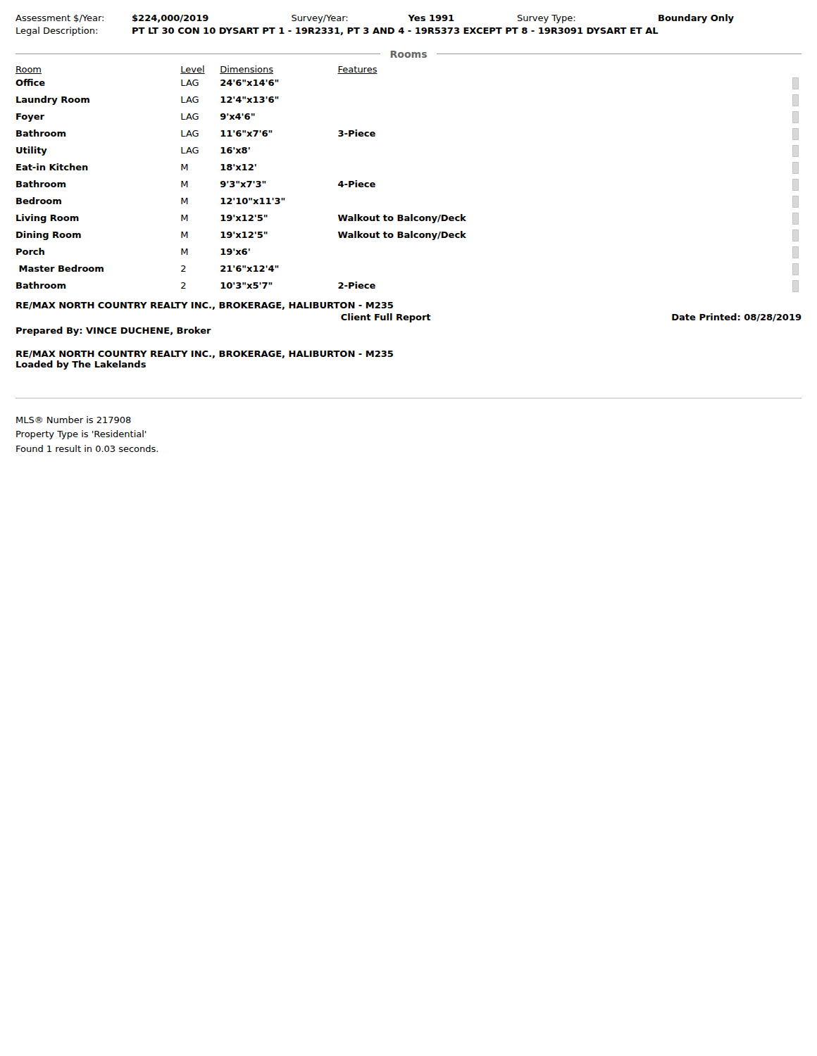| Assessment $/Year: | $224,000/2019 | Survey/Year: | Yes 1991 | Survey Type: | Boundary Only |
| Legal Description: | PT LT 30 CON 10 DYSART PT 1 - 19R2331, PT 3 AND 4 - 19R5373 EXCEPT PT 8 - 19R3091 DYSART ET AL |
Rooms
| Room | Level | Dimensions | Features | |
| --- | --- | --- | --- | --- |
| Office | LAG | 24'6"x14'6" | | |
| Laundry Room | LAG | 12'4"x13'6" | | |
| Foyer | LAG | 9'x4'6" | | |
| Bathroom | LAG | 11'6"x7'6" | 3-Piece | |
| Utility | LAG | 16'x8' | | |
| Eat-in Kitchen | M | 18'x12' | | |
| Bathroom | M | 9'3"x7'3" | 4-Piece | |
| Bedroom | M | 12'10"x11'3" | | |
| Living Room | M | 19'x12'5" | Walkout to Balcony/Deck | |
| Dining Room | M | 19'x12'5" | Walkout to Balcony/Deck | |
| Porch | M | 19'x6' | | |
| Master Bedroom | 2 | 21'6"x12'4" | | |
| Bathroom | 2 | 10'3"x5'7" | 2-Piece | |
RE/MAX NORTH COUNTRY REALTY INC., BROKERAGE, HALIBURTON - M235
Client Full Report Date Printed: 08/28/2019
Prepared By: VINCE DUCHENE, Broker
RE/MAX NORTH COUNTRY REALTY INC., BROKERAGE, HALIBURTON - M235
Loaded by The Lakelands
MLS® Number is 217908
Property Type is 'Residential'
Found 1 result in 0.03 seconds.